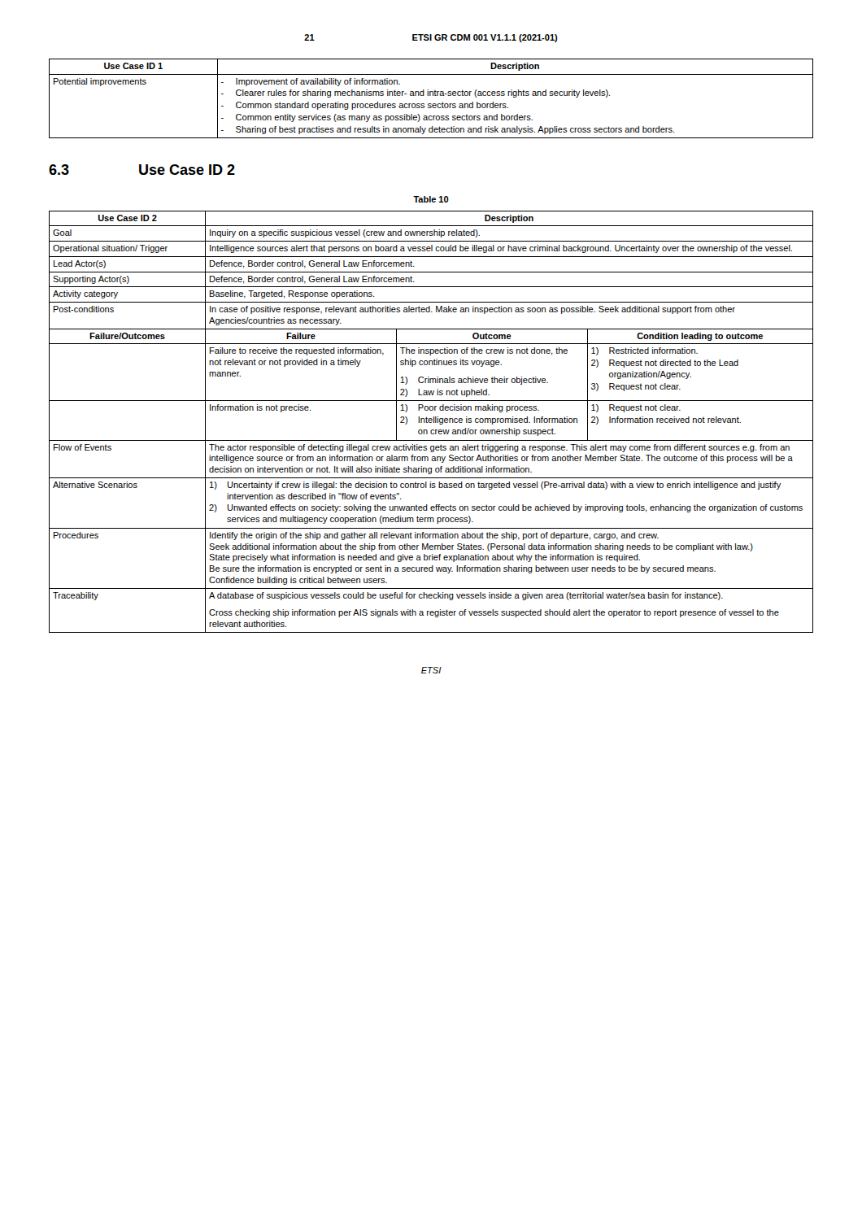21 ETSI GR CDM 001 V1.1.1 (2021-01)
| Use Case ID 1 | Description |
| --- | --- |
| Potential improvements | Improvement of availability of information. Clearer rules for sharing mechanisms inter- and intra-sector (access rights and security levels). Common standard operating procedures across sectors and borders. Common entity services (as many as possible) across sectors and borders. Sharing of best practises and results in anomaly detection and risk analysis. Applies cross sectors and borders. |
6.3 Use Case ID 2
Table 10
| Use Case ID 2 | Description |
| --- | --- |
| Goal | Inquiry on a specific suspicious vessel (crew and ownership related). |
| Operational situation/ Trigger | Intelligence sources alert that persons on board a vessel could be illegal or have criminal background. Uncertainty over the ownership of the vessel. |
| Lead Actor(s) | Defence, Border control, General Law Enforcement. |
| Supporting Actor(s) | Defence, Border control, General Law Enforcement. |
| Activity category | Baseline, Targeted, Response operations. |
| Post-conditions | In case of positive response, relevant authorities alerted. Make an inspection as soon as possible. Seek additional support from other Agencies/countries as necessary. |
| Failure/Outcomes | Failure | Outcome | Condition leading to outcome |
| | Failure to receive the requested information, not relevant or not provided in a timely manner. | The inspection of the crew is not done, the ship continues its voyage. Criminals achieve their objective. Law is not upheld. | Restricted information. Request not directed to the Lead organization/Agency. Request not clear. |
| | Information is not precise. | Poor decision making process. Intelligence is compromised. Information on crew and/or ownership suspect. | Request not clear. Information received not relevant. |
| Flow of Events | The actor responsible of detecting illegal crew activities gets an alert triggering a response. This alert may come from different sources e.g. from an intelligence source or from an information or alarm from any Sector Authorities or from another Member State. The outcome of this process will be a decision on intervention or not. It will also initiate sharing of additional information. |
| Alternative Scenarios | Uncertainty if crew is illegal: the decision to control is based on targeted vessel (Pre-arrival data) with a view to enrich intelligence and justify intervention as described in "flow of events". Unwanted effects on society: solving the unwanted effects on sector could be achieved by improving tools, enhancing the organization of customs services and multiagency cooperation (medium term process). |
| Procedures | Identify the origin of the ship and gather all relevant information about the ship, port of departure, cargo, and crew. Seek additional information about the ship from other Member States. (Personal data information sharing needs to be compliant with law.) State precisely what information is needed and give a brief explanation about why the information is required. Be sure the information is encrypted or sent in a secured way. Information sharing between user needs to be by secured means. Confidence building is critical between users. |
| Traceability | A database of suspicious vessels could be useful for checking vessels inside a given area (territorial water/sea basin for instance). Cross checking ship information per AIS signals with a register of vessels suspected should alert the operator to report presence of vessel to the relevant authorities. |
ETSI